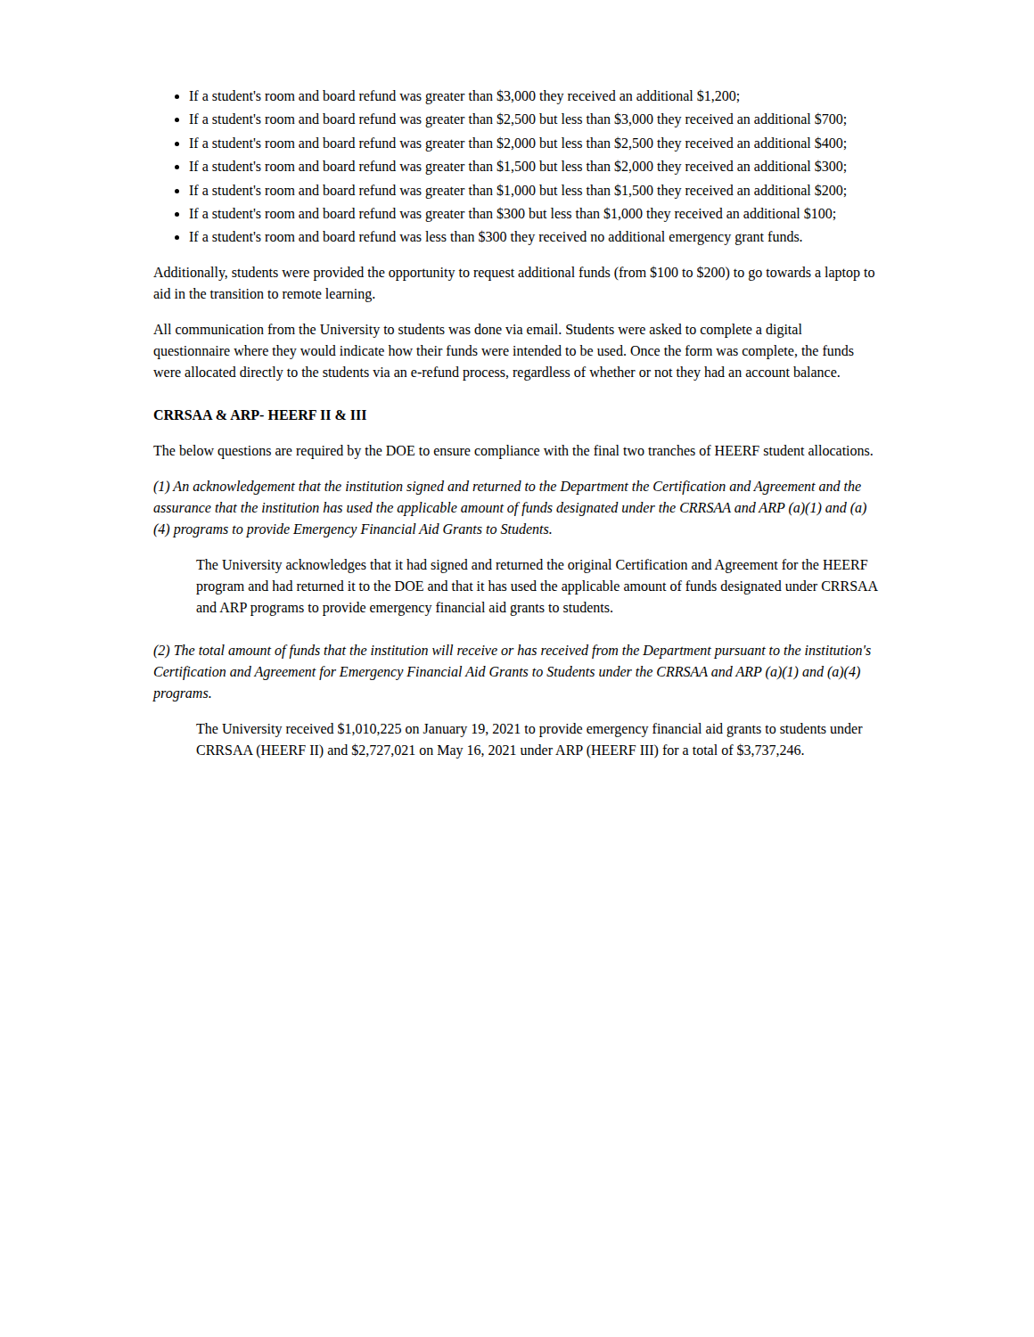If a student's room and board refund was greater than $3,000 they received an additional $1,200;
If a student's room and board refund was greater than $2,500 but less than $3,000 they received an additional $700;
If a student's room and board refund was greater than $2,000 but less than $2,500 they received an additional $400;
If a student's room and board refund was greater than $1,500 but less than $2,000 they received an additional $300;
If a student's room and board refund was greater than $1,000 but less than $1,500 they received an additional $200;
If a student's room and board refund was greater than $300 but less than $1,000 they received an additional $100;
If a student's room and board refund was less than $300 they received no additional emergency grant funds.
Additionally, students were provided the opportunity to request additional funds (from $100 to $200) to go towards a laptop to aid in the transition to remote learning.
All communication from the University to students was done via email. Students were asked to complete a digital questionnaire where they would indicate how their funds were intended to be used. Once the form was complete, the funds were allocated directly to the students via an e-refund process, regardless of whether or not they had an account balance.
CRRSAA & ARP- HEERF II & III
The below questions are required by the DOE to ensure compliance with the final two tranches of HEERF student allocations.
(1) An acknowledgement that the institution signed and returned to the Department the Certification and Agreement and the assurance that the institution has used the applicable amount of funds designated under the CRRSAA and ARP (a)(1) and (a)(4) programs to provide Emergency Financial Aid Grants to Students.
The University acknowledges that it had signed and returned the original Certification and Agreement for the HEERF program and had returned it to the DOE and that it has used the applicable amount of funds designated under CRRSAA and ARP programs to provide emergency financial aid grants to students.
(2) The total amount of funds that the institution will receive or has received from the Department pursuant to the institution's Certification and Agreement for Emergency Financial Aid Grants to Students under the CRRSAA and ARP (a)(1) and (a)(4) programs.
The University received $1,010,225 on January 19, 2021 to provide emergency financial aid grants to students under CRRSAA (HEERF II) and $2,727,021 on May 16, 2021 under ARP (HEERF III) for a total of $3,737,246.